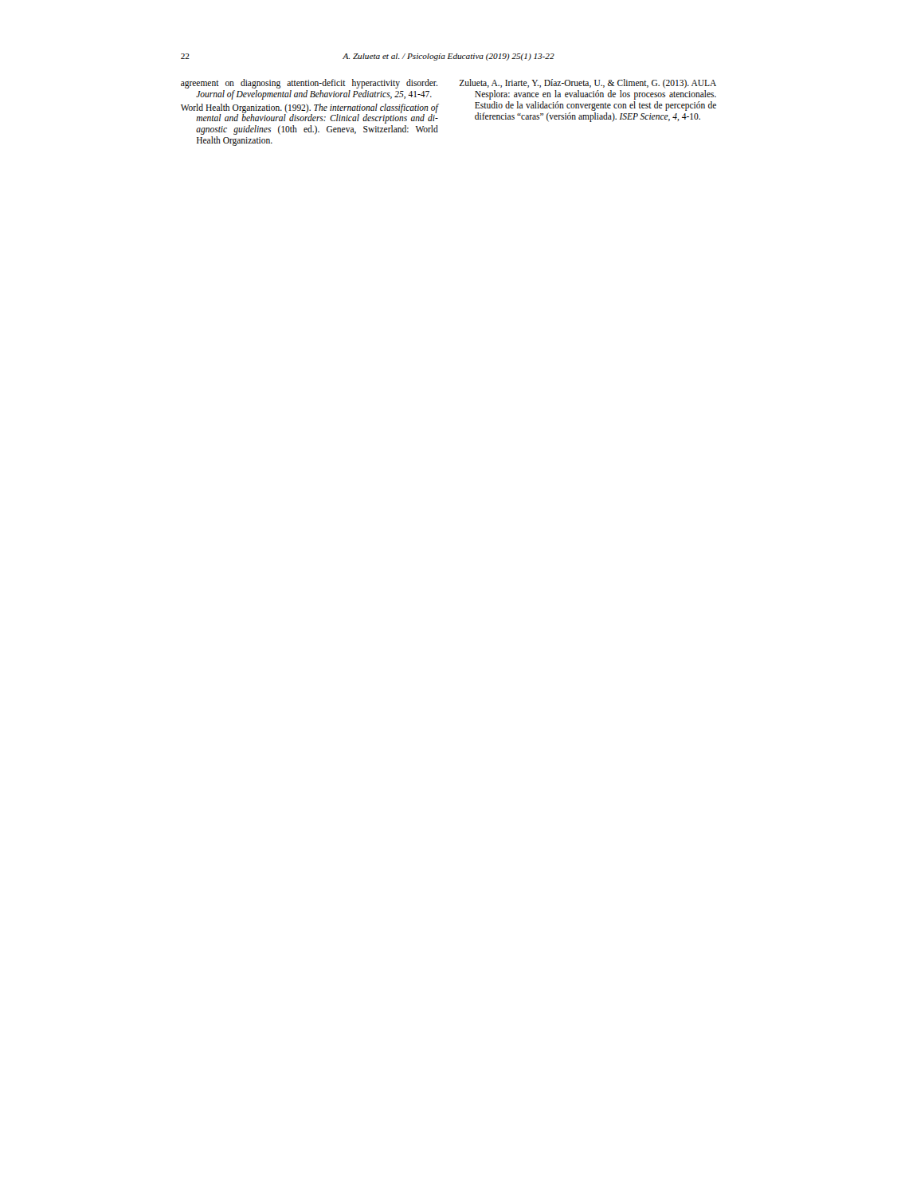22
A. Zulueta et al. / Psicología Educativa (2019) 25(1) 13-22
agreement on diagnosing attention-deficit hyperactivity disorder. Journal of Developmental and Behavioral Pediatrics, 25, 41-47.
World Health Organization. (1992). The international classification of mental and behavioural disorders: Clinical descriptions and diagnostic guidelines (10th ed.). Geneva, Switzerland: World Health Organization.
Zulueta, A., Iriarte, Y., Díaz-Orueta, U., & Climent, G. (2013). AULA Nesplora: avance en la evaluación de los procesos atencionales. Estudio de la validación convergente con el test de percepción de diferencias “caras” (versión ampliada). ISEP Science, 4, 4-10.